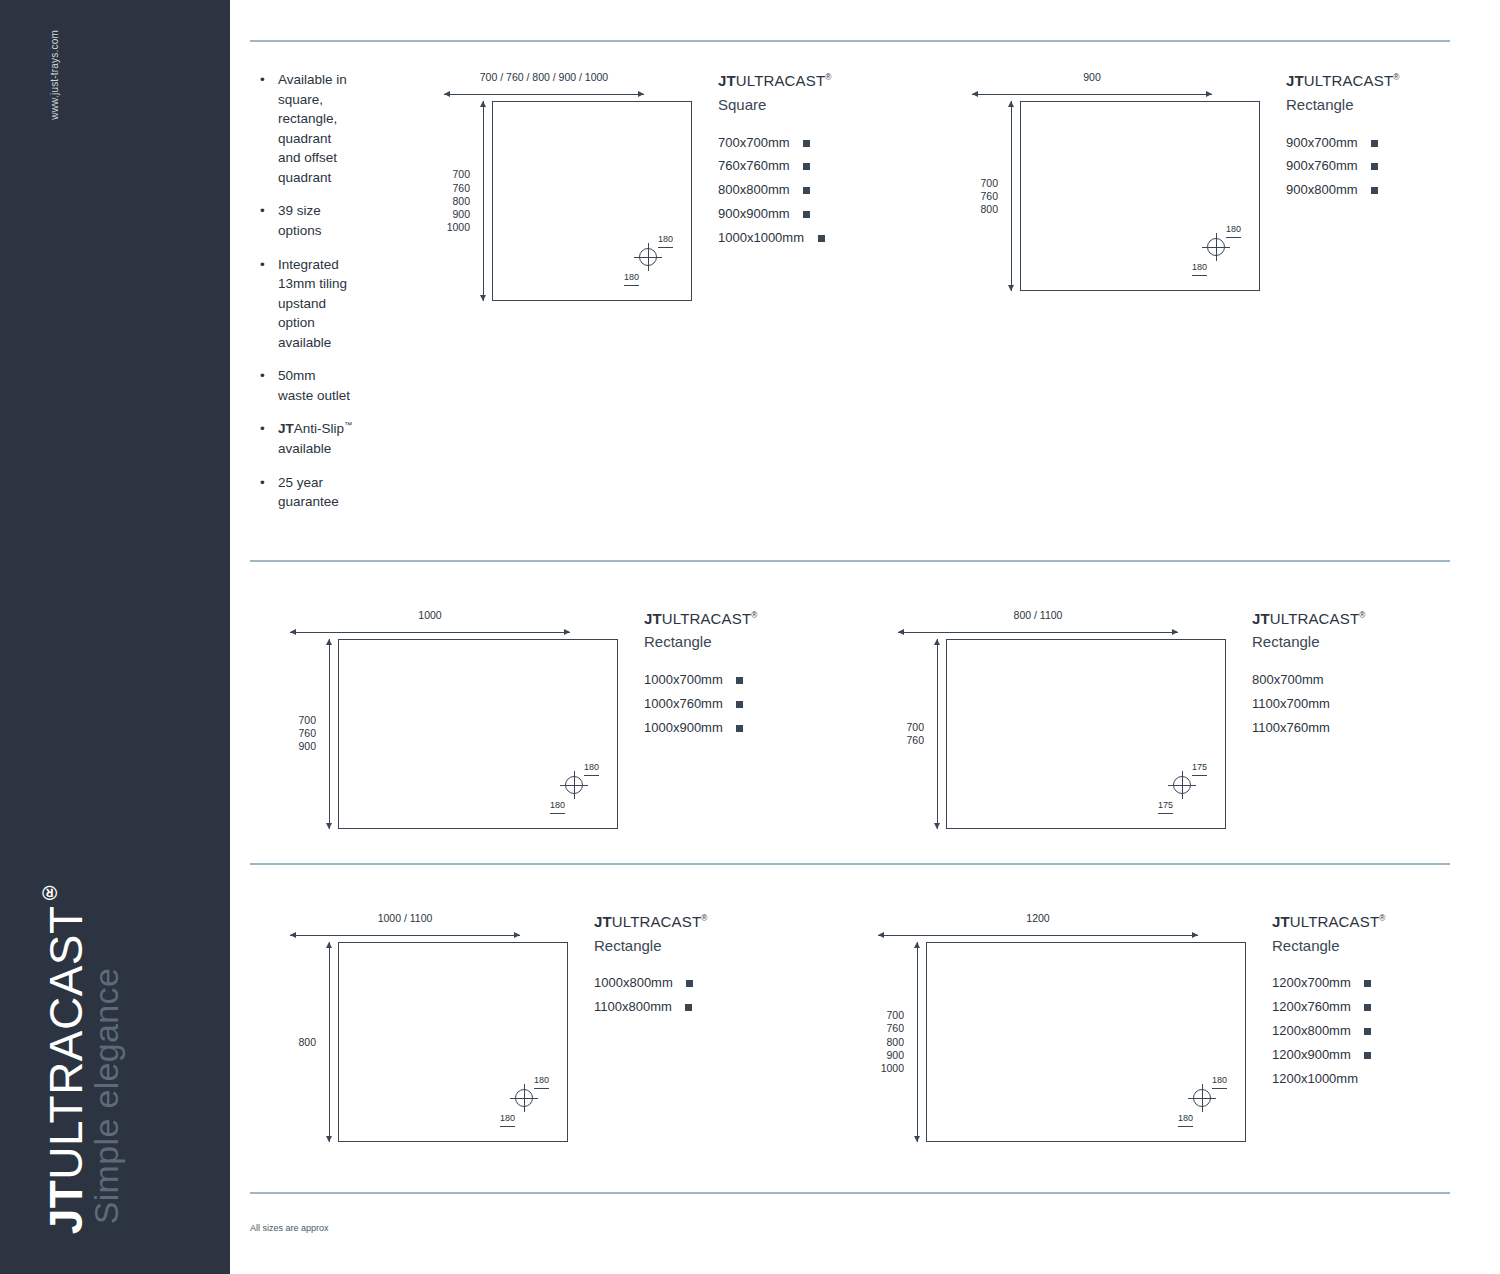www.just-trays.com
JT ULTRACAST® Simple elegance
Available in square, rectangle, quadrant and offset quadrant
39 size options
Integrated 13mm tiling upstand option available
50mm waste outlet
JTAnti-Slip™ available
25 year guarantee
700 / 760 / 800 / 900 / 1000
700
760
800
900
1000
180 180
JTULTRACAST®
Square
700x700mm
760x760mm
800x800mm
900x900mm
1000x1000mm
900
700
760
800
180 180
JTULTRACAST®
Rectangle
900x700mm
900x760mm
900x800mm
1000
700
760
900
180 180
JTULTRACAST®
Rectangle
1000x700mm
1000x760mm
1000x900mm
800 / 1100
700
760
175 175
JTULTRACAST®
Rectangle
800x700mm
1100x700mm
1100x760mm
1000 / 1100
800
180 180
JTULTRACAST®
Rectangle
1000x800mm
1100x800mm
1200
700
760
800
900
1000
180 180
JTULTRACAST®
Rectangle
1200x700mm
1200x760mm
1200x800mm
1200x900mm
1200x1000mm
All sizes are approx